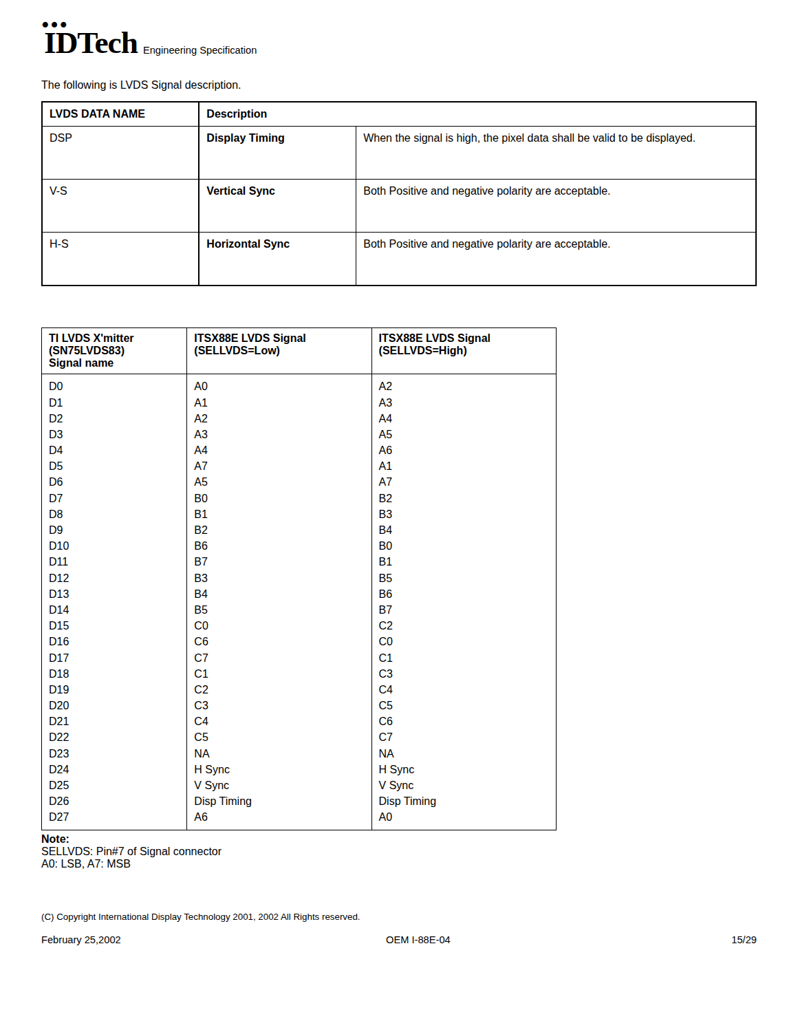●●●IDTech
Engineering Specification
The following is LVDS Signal description.
| LVDS DATA NAME | Description |
| --- | --- |
| DSP | Display Timing | When the signal is high, the pixel data shall be valid to be displayed. |
| V-S | Vertical Sync | Both Positive and negative polarity are acceptable. |
| H-S | Horizontal Sync | Both Positive and negative polarity are acceptable. |
| TI LVDS X'mitter (SN75LVDS83) Signal name | ITSX88E LVDS Signal (SELLVDS=Low) | ITSX88E LVDS Signal (SELLVDS=High) |
| --- | --- | --- |
| D0 D1 D2 D3 D4 D5 D6 D7 D8 D9 D10 D11 D12 D13 D14 D15 D16 D17 D18 D19 D20 D21 D22 D23 D24 D25 D26 D27 | A0 A1 A2 A3 A4 A7 A5 B0 B1 B2 B6 B7 B3 B4 B5 C0 C6 C7 C1 C2 C3 C4 C5 NA H Sync V Sync Disp Timing A6 | A2 A3 A4 A5 A6 A1 A7 B2 B3 B4 B0 B1 B5 B6 B7 C2 C0 C1 C3 C4 C5 C6 C7 NA H Sync V Sync Disp Timing A0 |
Note:
SELLVDS: Pin#7 of Signal connector
A0: LSB, A7: MSB
(C) Copyright International Display Technology 2001, 2002 All Rights reserved.
February 25,2002
OEM I-88E-04
15/29